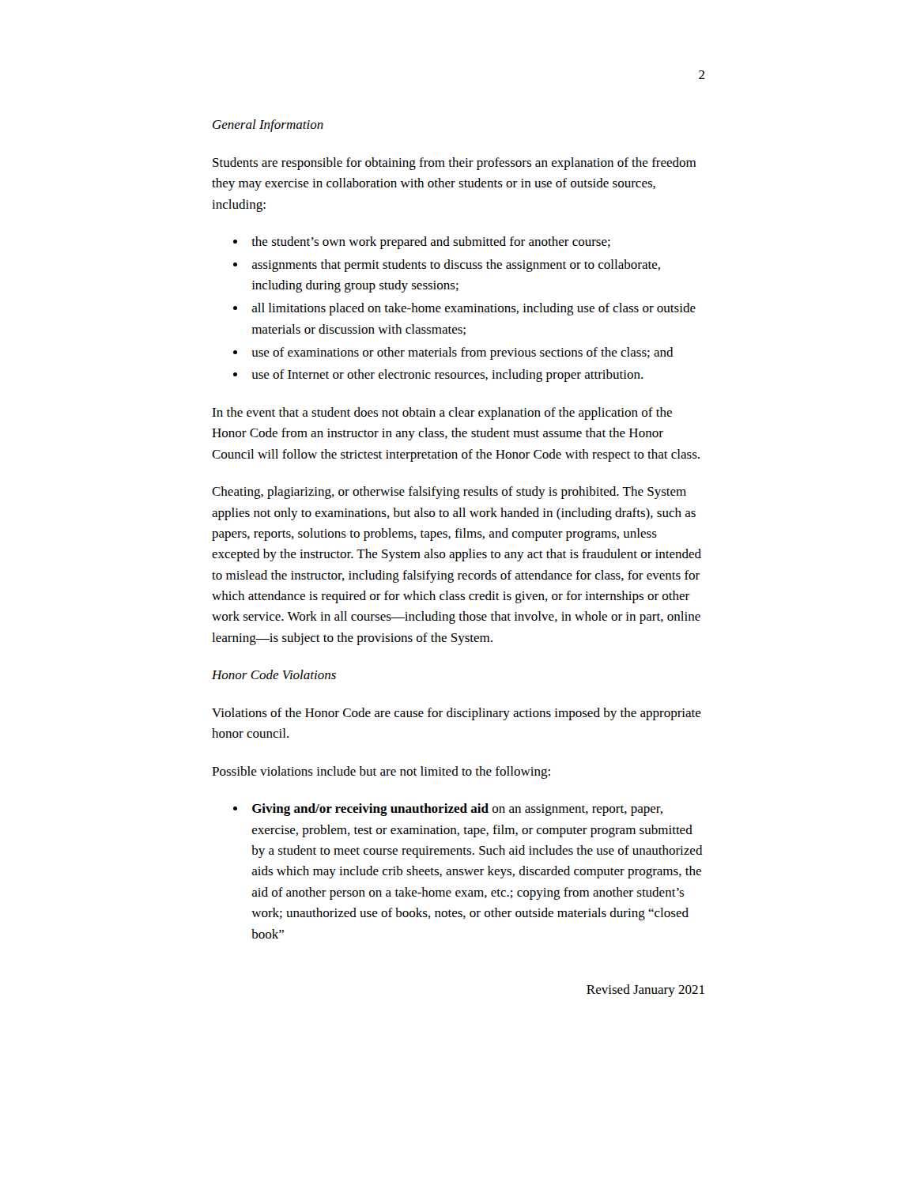2
General Information
Students are responsible for obtaining from their professors an explanation of the freedom they may exercise in collaboration with other students or in use of outside sources, including:
the student’s own work prepared and submitted for another course;
assignments that permit students to discuss the assignment or to collaborate, including during group study sessions;
all limitations placed on take-home examinations, including use of class or outside materials or discussion with classmates;
use of examinations or other materials from previous sections of the class; and
use of Internet or other electronic resources, including proper attribution.
In the event that a student does not obtain a clear explanation of the application of the Honor Code from an instructor in any class, the student must assume that the Honor Council will follow the strictest interpretation of the Honor Code with respect to that class.
Cheating, plagiarizing, or otherwise falsifying results of study is prohibited. The System applies not only to examinations, but also to all work handed in (including drafts), such as papers, reports, solutions to problems, tapes, films, and computer programs, unless excepted by the instructor. The System also applies to any act that is fraudulent or intended to mislead the instructor, including falsifying records of attendance for class, for events for which attendance is required or for which class credit is given, or for internships or other work service. Work in all courses—including those that involve, in whole or in part, online learning—is subject to the provisions of the System.
Honor Code Violations
Violations of the Honor Code are cause for disciplinary actions imposed by the appropriate honor council.
Possible violations include but are not limited to the following:
Giving and/or receiving unauthorized aid on an assignment, report, paper, exercise, problem, test or examination, tape, film, or computer program submitted by a student to meet course requirements. Such aid includes the use of unauthorized aids which may include crib sheets, answer keys, discarded computer programs, the aid of another person on a take-home exam, etc.; copying from another student’s work; unauthorized use of books, notes, or other outside materials during “closed book”
Revised January 2021